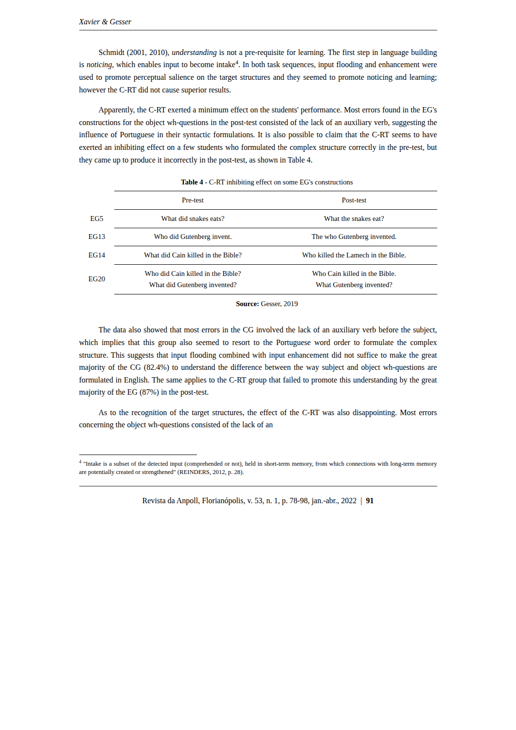Xavier & Gesser
Schmidt (2001, 2010), understanding is not a pre-requisite for learning. The first step in language building is noticing, which enables input to become intake4. In both task sequences, input flooding and enhancement were used to promote perceptual salience on the target structures and they seemed to promote noticing and learning; however the C-RT did not cause superior results.
Apparently, the C-RT exerted a minimum effect on the students' performance. Most errors found in the EG's constructions for the object wh-questions in the post-test consisted of the lack of an auxiliary verb, suggesting the influence of Portuguese in their syntactic formulations. It is also possible to claim that the C-RT seems to have exerted an inhibiting effect on a few students who formulated the complex structure correctly in the pre-test, but they came up to produce it incorrectly in the post-test, as shown in Table 4.
Table 4 - C-RT inhibiting effect on some EG's constructions
| | Pre-test | Post-test |
| --- | --- | --- |
| EG5 | What did snakes eats? | What the snakes eat? |
| EG13 | Who did Gutenberg invent. | The who Gutenberg invented. |
| EG14 | What did Cain killed in the Bible? | Who killed the Lamech in the Bible. |
| EG20 | Who did Cain killed in the Bible? What did Gutenberg invented? | Who Cain killed in the Bible. What Gutenberg invented? |
Source: Gesser, 2019
The data also showed that most errors in the CG involved the lack of an auxiliary verb before the subject, which implies that this group also seemed to resort to the Portuguese word order to formulate the complex structure. This suggests that input flooding combined with input enhancement did not suffice to make the great majority of the CG (82.4%) to understand the difference between the way subject and object wh-questions are formulated in English. The same applies to the C-RT group that failed to promote this understanding by the great majority of the EG (87%) in the post-test.
As to the recognition of the target structures, the effect of the C-RT was also disappointing. Most errors concerning the object wh-questions consisted of the lack of an
4 "Intake is a subset of the detected input (comprehended or not), held in short-term memory, from which connections with long-term memory are potentially created or strengthened" (REINDERS, 2012, p. 28).
Revista da Anpoll, Florianópolis, v. 53, n. 1, p. 78-98, jan.-abr., 2022 | 91